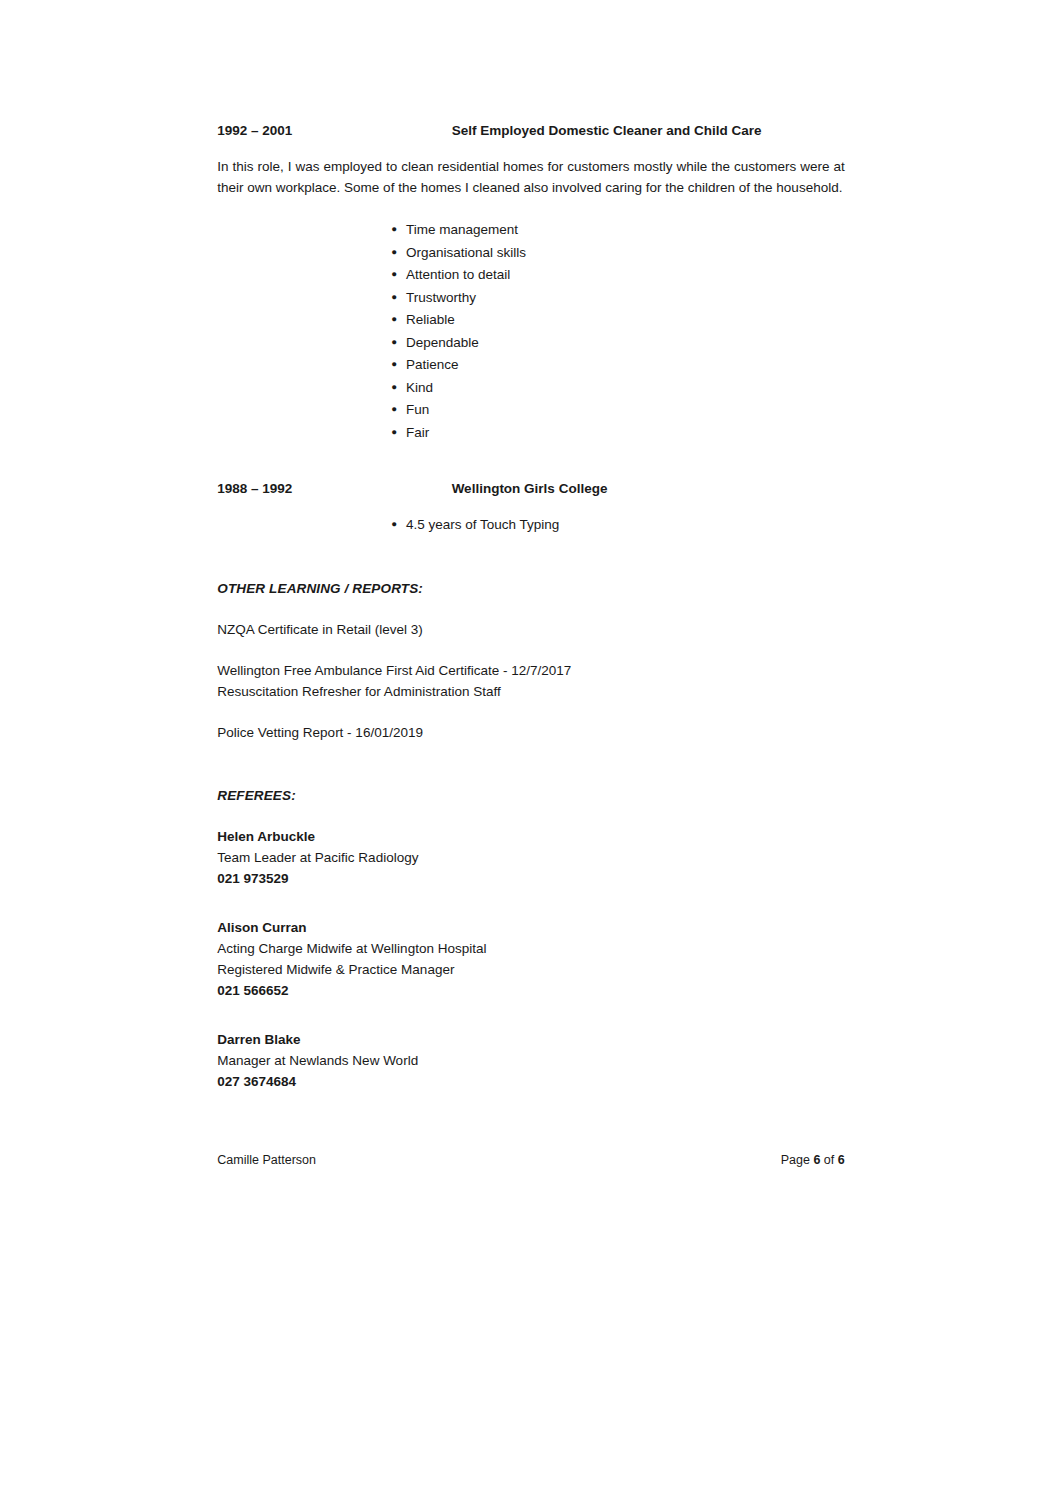1992 – 2001 Self Employed Domestic Cleaner and Child Care
In this role, I was employed to clean residential homes for customers mostly while the customers were at their own workplace. Some of the homes I cleaned also involved caring for the children of the household.
Time management
Organisational skills
Attention to detail
Trustworthy
Reliable
Dependable
Patience
Kind
Fun
Fair
1988 – 1992 Wellington Girls College
4.5 years of Touch Typing
Other Learning / Reports:
NZQA Certificate in Retail (level 3)
Wellington Free Ambulance First Aid Certificate - 12/7/2017
Resuscitation Refresher for Administration Staff
Police Vetting Report - 16/01/2019
Referees:
Helen Arbuckle
Team Leader at Pacific Radiology
021 973529
Alison Curran
Acting Charge Midwife at Wellington Hospital
Registered Midwife & Practice Manager
021 566652
Darren Blake
Manager at Newlands New World
027 3674684
Camille Patterson Page 6 of 6